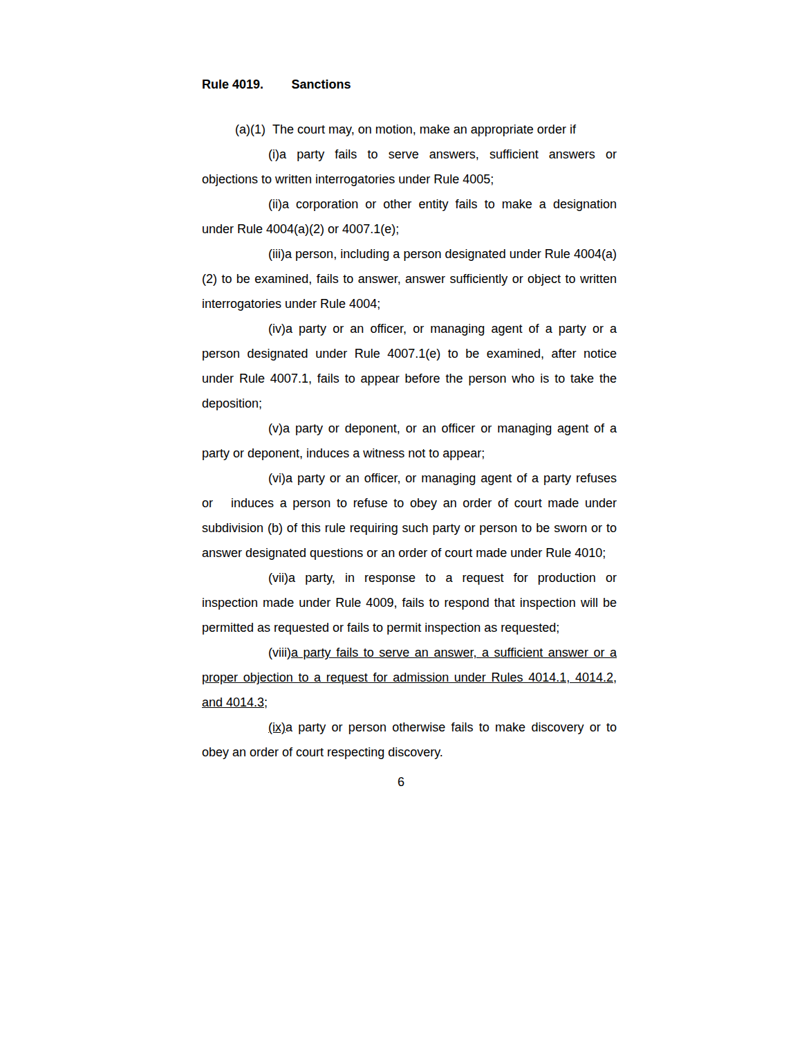Rule 4019. Sanctions
(a)(1) The court may, on motion, make an appropriate order if
(i) a party fails to serve answers, sufficient answers or objections to written interrogatories under Rule 4005;
(ii) a corporation or other entity fails to make a designation under Rule 4004(a)(2) or 4007.1(e);
(iii) a person, including a person designated under Rule 4004(a)(2) to be examined, fails to answer, answer sufficiently or object to written interrogatories under Rule 4004;
(iv) a party or an officer, or managing agent of a party or a person designated under Rule 4007.1(e) to be examined, after notice under Rule 4007.1, fails to appear before the person who is to take the deposition;
(v) a party or deponent, or an officer or managing agent of a party or deponent, induces a witness not to appear;
(vi) a party or an officer, or managing agent of a party refuses or induces a person to refuse to obey an order of court made under subdivision (b) of this rule requiring such party or person to be sworn or to answer designated questions or an order of court made under Rule 4010;
(vii) a party, in response to a request for production or inspection made under Rule 4009, fails to respond that inspection will be permitted as requested or fails to permit inspection as requested;
(viii) a party fails to serve an answer, a sufficient answer or a proper objection to a request for admission under Rules 4014.1, 4014.2, and 4014.3;
(ix) a party or person otherwise fails to make discovery or to obey an order of court respecting discovery.
6